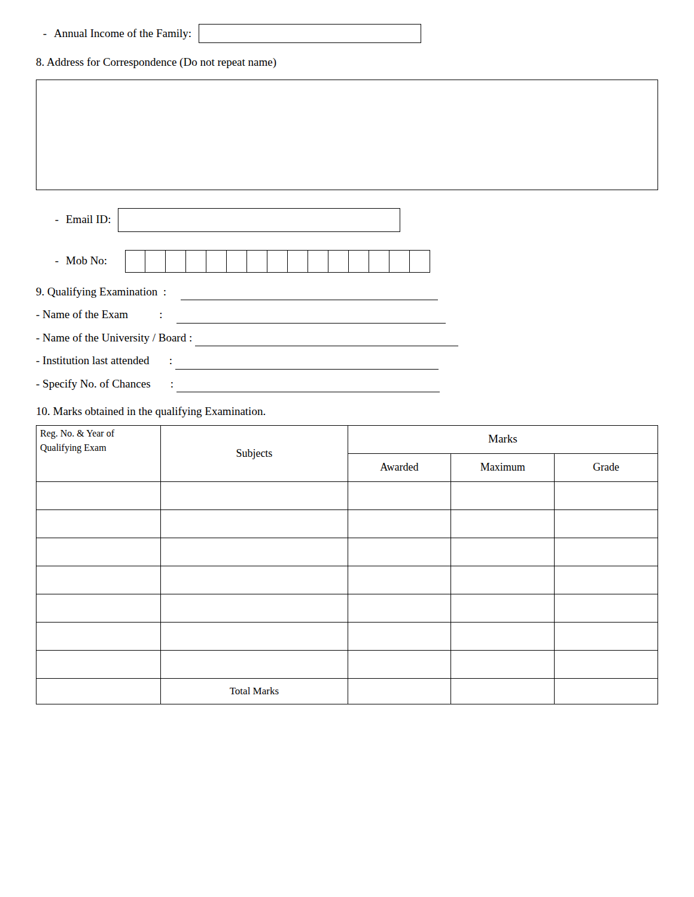- Annual Income of the Family:
8. Address for Correspondence (Do not repeat name)
- Email ID:
- Mob No:
9. Qualifying Examination :
- Name of the Exam :
- Name of the University / Board :
- Institution last attended :
- Specify No. of Chances :
10. Marks obtained in the qualifying Examination.
| Reg. No. & Year of Qualifying Exam | Subjects | Marks |
| Awarded | Maximum | Grade |
| | Total Marks | | | |